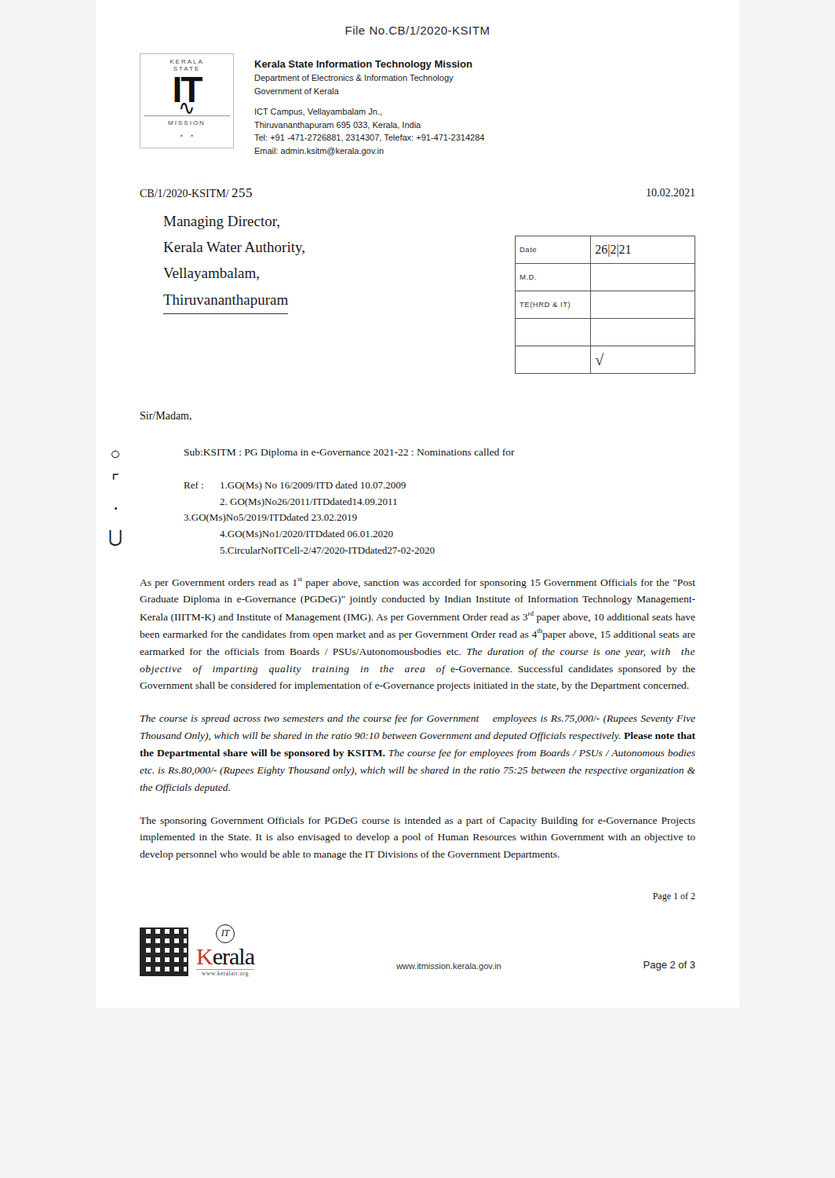File No.CB/1/2020-KSITM
KERALA
STATE
IT
∿
MISSION
• •
Kerala State Information Technology Mission
Department of Electronics & Information Technology
Government of Kerala
ICT Campus, Vellayambalam Jn.,
Thiruvananthapuram 695 033, Kerala, India
Tel: +91 -471-2726881, 2314307, Telefax: +91-471-2314284
Email: admin.ksitm@kerala.gov.in
CB/1/2020-KSITM/ 255
10.02.2021
Managing Director,
Kerala Water Authority,
Vellayambalam,
Thiruvananthapuram
| Date | 26/2/21 |
| M.D. | |
| TE(HRD & IT) | |
| | √ |
Sir/Madam,
Sub:KSITM : PG Diploma in e-Governance 2021-22 : Nominations called for
Ref : 1.GO(Ms) No 16/2009/ITD dated 10.07.2009
2. GO(Ms)No26/2011/ITDdated14.09.2011
3.GO(Ms)No5/2019/ITDdated 23.02.2019
4.GO(Ms)No1/2020/ITDdated 06.01.2020
5.CircularNoITCell-2/47/2020-ITDdated27-02-2020
○ ⌜ ⋅ ⋃
As per Government orders read as 1st paper above, sanction was accorded for sponsoring 15 Government Officials for the "Post Graduate Diploma in e-Governance (PGDeG)" jointly conducted by Indian Institute of Information Technology Management-Kerala (IIITM-K) and Institute of Management (IMG). As per Government Order read as 3rd paper above, 10 additional seats have been earmarked for the candidates from open market and as per Government Order read as 4thpaper above, 15 additional seats are earmarked for the officials from Boards / PSUs/Autonomousbodies etc. The duration of the course is one year, with the objective of imparting quality training in the area of e-Governance. Successful candidates sponsored by the Government shall be considered for implementation of e-Governance projects initiated in the state, by the Department concerned.
The course is spread across two semesters and the course fee for Government employees is Rs.75,000/- (Rupees Seventy Five Thousand Only), which will be shared in the ratio 90:10 between Government and deputed Officials respectively. Please note that the Departmental share will be sponsored by KSITM. The course fee for employees from Boards / PSUs / Autonomous bodies etc. is Rs.80,000/- (Rupees Eighty Thousand only), which will be shared in the ratio 75:25 between the respective organization & the Officials deputed.
The sponsoring Government Officials for PGDeG course is intended as a part of Capacity Building for e-Governance Projects implemented in the State. It is also envisaged to develop a pool of Human Resources within Government with an objective to develop personnel who would be able to manage the IT Divisions of the Government Departments.
Page 1 of 2
IT
Kerala
www.keralait.org
www.itmission.kerala.gov.in
Page 2 of 3